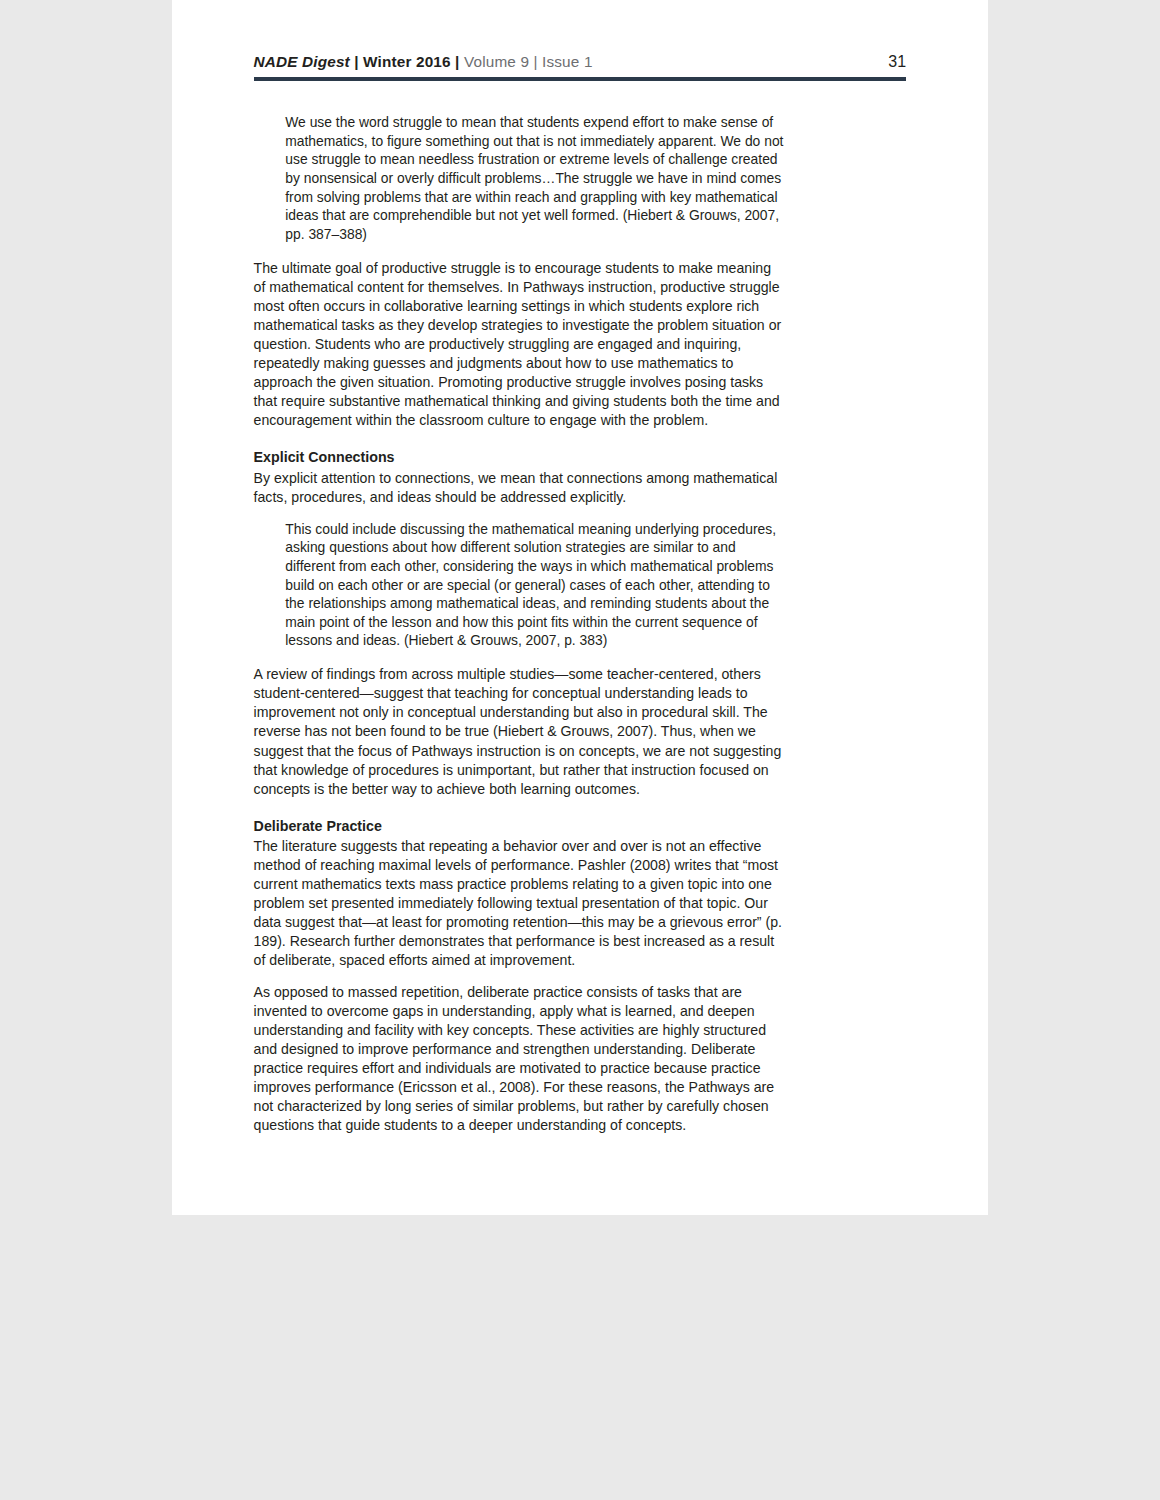NADE Digest | Winter 2016 | Volume 9 | Issue 1
31
We use the word struggle to mean that students expend effort to make sense of mathematics, to figure something out that is not immediately apparent. We do not use struggle to mean needless frustration or extreme levels of challenge created by nonsensical or overly difficult problems…The struggle we have in mind comes from solving problems that are within reach and grappling with key mathematical ideas that are comprehendible but not yet well formed. (Hiebert & Grouws, 2007, pp. 387–388)
The ultimate goal of productive struggle is to encourage students to make meaning of mathematical content for themselves. In Pathways instruction, productive struggle most often occurs in collaborative learning settings in which students explore rich mathematical tasks as they develop strategies to investigate the problem situation or question. Students who are productively struggling are engaged and inquiring, repeatedly making guesses and judgments about how to use mathematics to approach the given situation. Promoting productive struggle involves posing tasks that require substantive mathematical thinking and giving students both the time and encouragement within the classroom culture to engage with the problem.
Explicit Connections
By explicit attention to connections, we mean that connections among mathematical facts, procedures, and ideas should be addressed explicitly.
This could include discussing the mathematical meaning underlying procedures, asking questions about how different solution strategies are similar to and different from each other, considering the ways in which mathematical problems build on each other or are special (or general) cases of each other, attending to the relationships among mathematical ideas, and reminding students about the main point of the lesson and how this point fits within the current sequence of lessons and ideas. (Hiebert & Grouws, 2007, p. 383)
A review of findings from across multiple studies—some teacher-centered, others student-centered—suggest that teaching for conceptual understanding leads to improvement not only in conceptual understanding but also in procedural skill. The reverse has not been found to be true (Hiebert & Grouws, 2007). Thus, when we suggest that the focus of Pathways instruction is on concepts, we are not suggesting that knowledge of procedures is unimportant, but rather that instruction focused on concepts is the better way to achieve both learning outcomes.
Deliberate Practice
The literature suggests that repeating a behavior over and over is not an effective method of reaching maximal levels of performance. Pashler (2008) writes that “most current mathematics texts mass practice problems relating to a given topic into one problem set presented immediately following textual presentation of that topic. Our data suggest that—at least for promoting retention—this may be a grievous error” (p. 189). Research further demonstrates that performance is best increased as a result of deliberate, spaced efforts aimed at improvement.
As opposed to massed repetition, deliberate practice consists of tasks that are invented to overcome gaps in understanding, apply what is learned, and deepen understanding and facility with key concepts. These activities are highly structured and designed to improve performance and strengthen understanding. Deliberate practice requires effort and individuals are motivated to practice because practice improves performance (Ericsson et al., 2008). For these reasons, the Pathways are not characterized by long series of similar problems, but rather by carefully chosen questions that guide students to a deeper understanding of concepts.